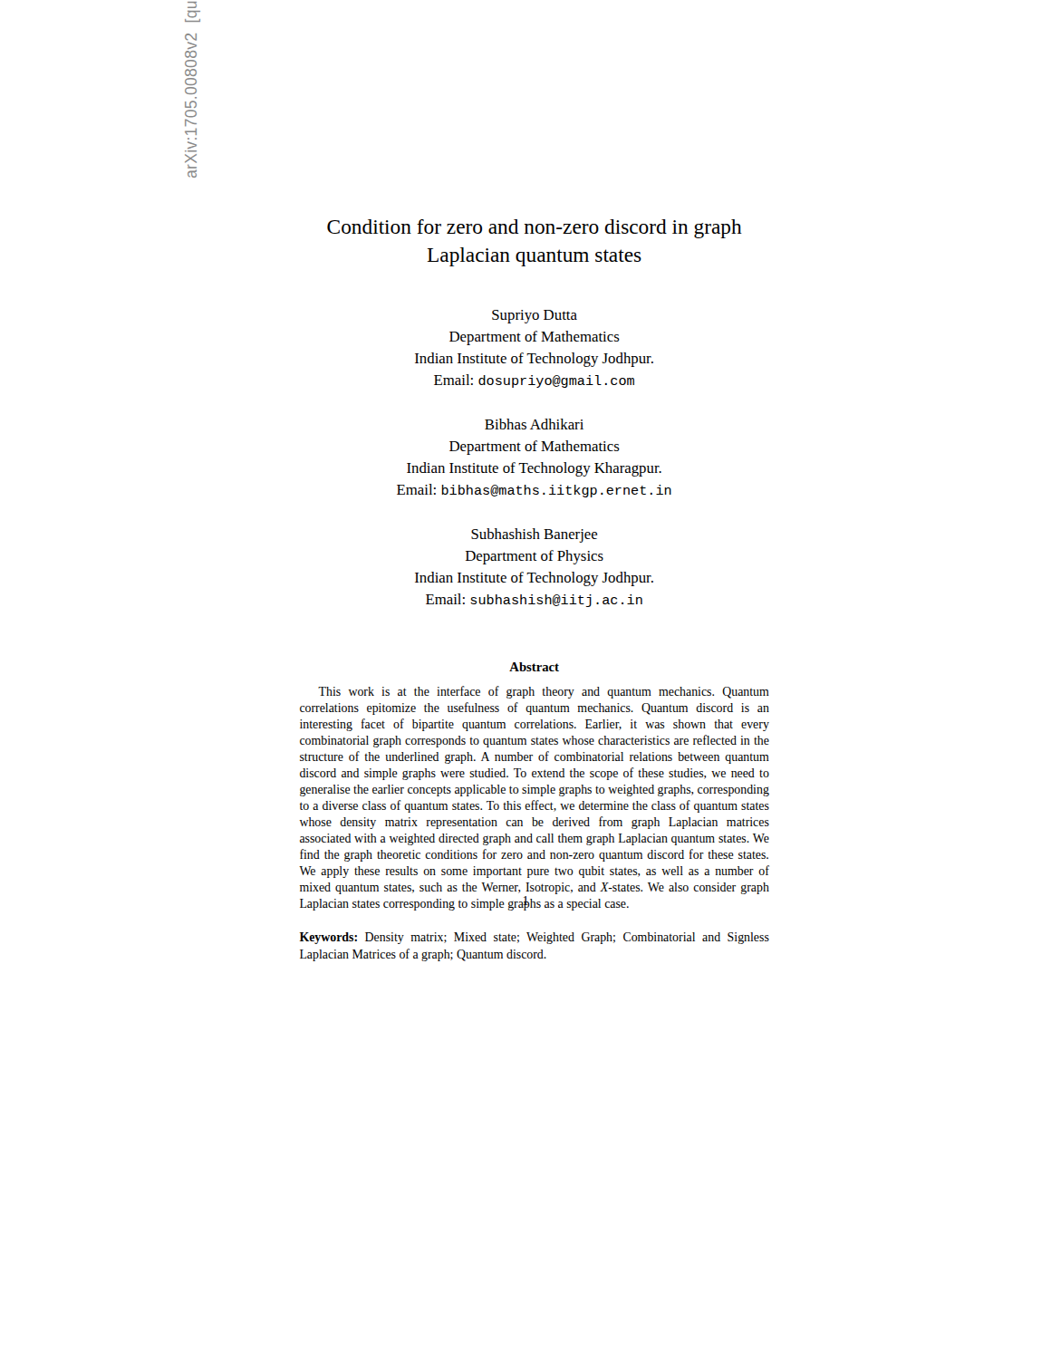arXiv:1705.00808v2 [quant-ph] 5 Apr 2019
Condition for zero and non-zero discord in graph
Laplacian quantum states
Supriyo Dutta
Department of Mathematics
Indian Institute of Technology Jodhpur.
Email: dosupriyo@gmail.com
Bibhas Adhikari
Department of Mathematics
Indian Institute of Technology Kharagpur.
Email: bibhas@maths.iitkgp.ernet.in
Subhashish Banerjee
Department of Physics
Indian Institute of Technology Jodhpur.
Email: subhashish@iitj.ac.in
Abstract
This work is at the interface of graph theory and quantum mechanics. Quantum correlations epitomize the usefulness of quantum mechanics. Quantum discord is an interesting facet of bipartite quantum correlations. Earlier, it was shown that every combinatorial graph corresponds to quantum states whose characteristics are reflected in the structure of the underlined graph. A number of combinatorial relations between quantum discord and simple graphs were studied. To extend the scope of these studies, we need to generalise the earlier concepts applicable to simple graphs to weighted graphs, corresponding to a diverse class of quantum states. To this effect, we determine the class of quantum states whose density matrix representation can be derived from graph Laplacian matrices associated with a weighted directed graph and call them graph Laplacian quantum states. We find the graph theoretic conditions for zero and non-zero quantum discord for these states. We apply these results on some important pure two qubit states, as well as a number of mixed quantum states, such as the Werner, Isotropic, and X-states. We also consider graph Laplacian states corresponding to simple graphs as a special case.
Keywords: Density matrix; Mixed state; Weighted Graph; Combinatorial and Signless Laplacian Matrices of a graph; Quantum discord.
1